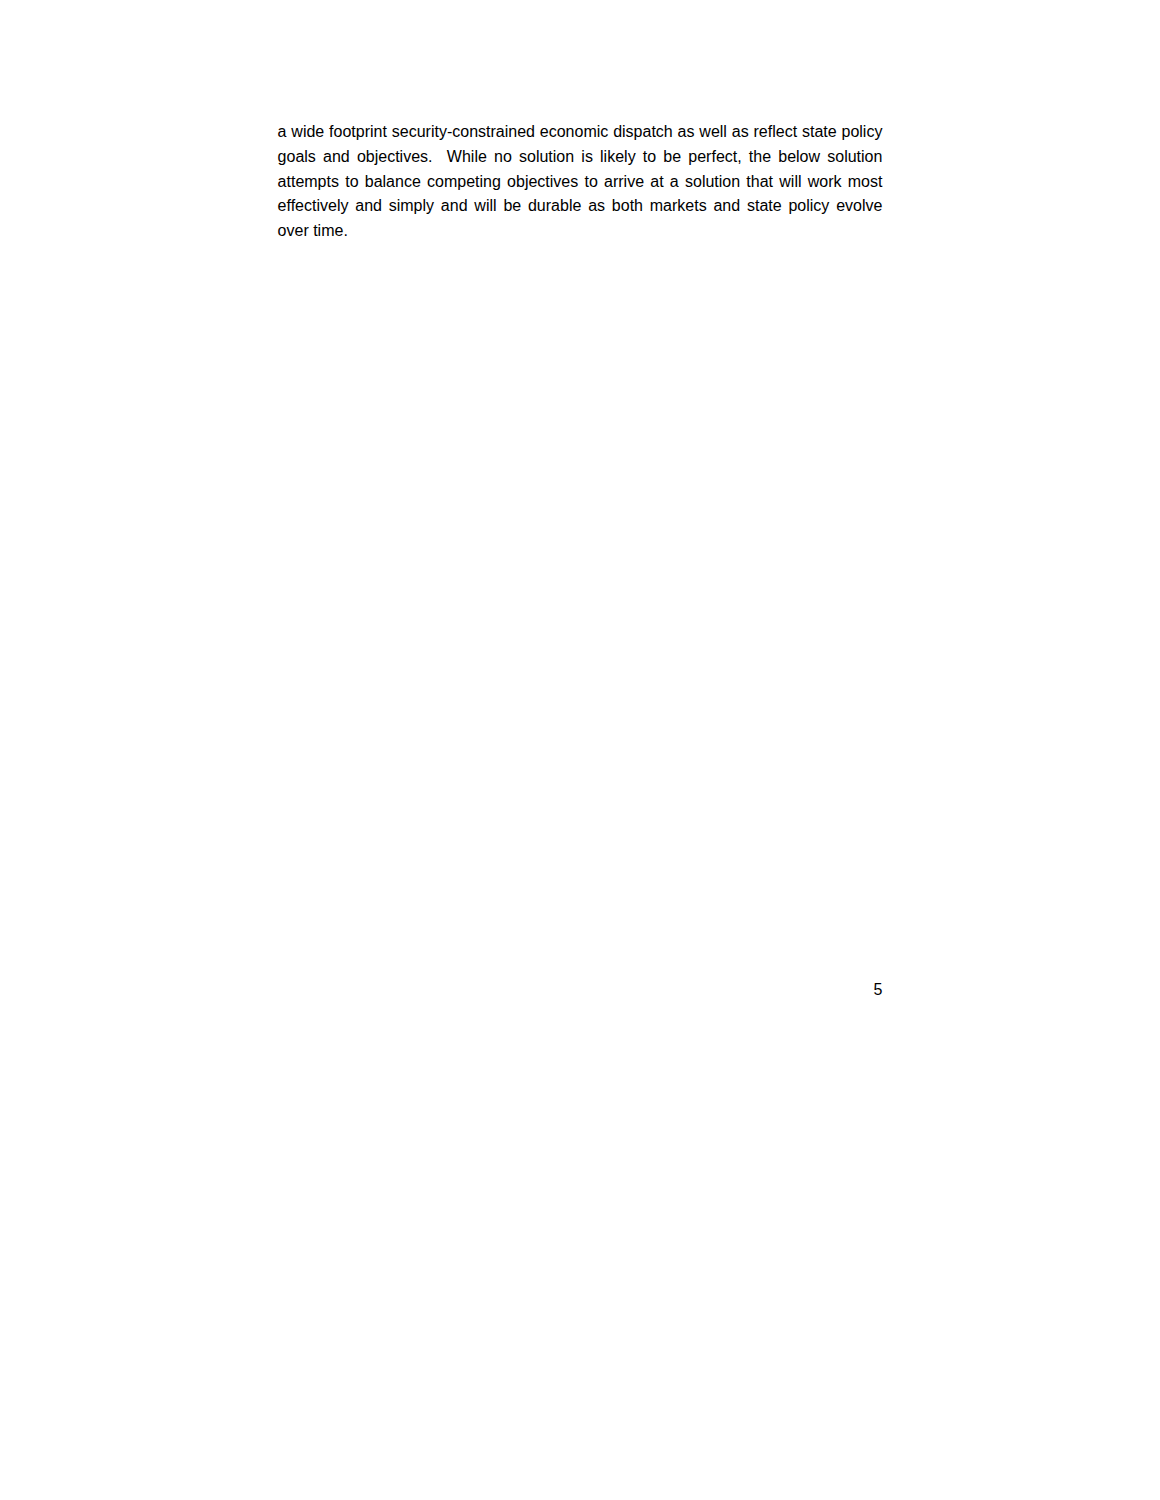a wide footprint security-constrained economic dispatch as well as reflect state policy goals and objectives. While no solution is likely to be perfect, the below solution attempts to balance competing objectives to arrive at a solution that will work most effectively and simply and will be durable as both markets and state policy evolve over time.
5